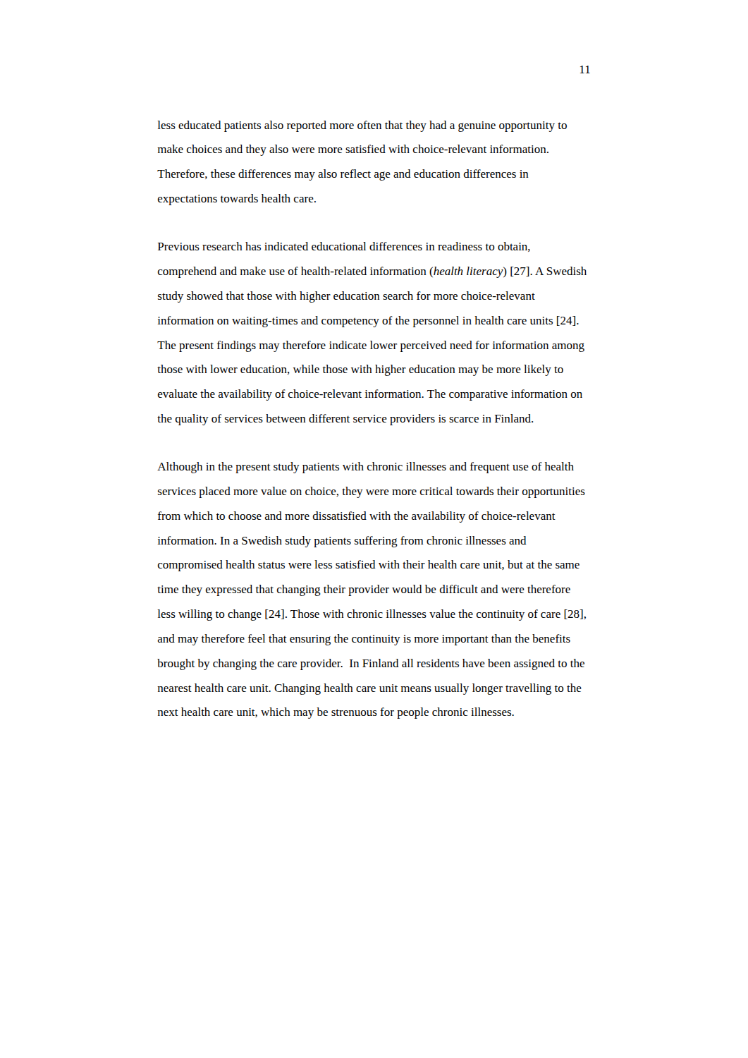11
less educated patients also reported more often that they had a genuine opportunity to make choices and they also were more satisfied with choice-relevant information. Therefore, these differences may also reflect age and education differences in expectations towards health care.
Previous research has indicated educational differences in readiness to obtain, comprehend and make use of health-related information (health literacy) [27]. A Swedish study showed that those with higher education search for more choice-relevant information on waiting-times and competency of the personnel in health care units [24]. The present findings may therefore indicate lower perceived need for information among those with lower education, while those with higher education may be more likely to evaluate the availability of choice-relevant information. The comparative information on the quality of services between different service providers is scarce in Finland.
Although in the present study patients with chronic illnesses and frequent use of health services placed more value on choice, they were more critical towards their opportunities from which to choose and more dissatisfied with the availability of choice-relevant information. In a Swedish study patients suffering from chronic illnesses and compromised health status were less satisfied with their health care unit, but at the same time they expressed that changing their provider would be difficult and were therefore less willing to change [24]. Those with chronic illnesses value the continuity of care [28], and may therefore feel that ensuring the continuity is more important than the benefits brought by changing the care provider. In Finland all residents have been assigned to the nearest health care unit. Changing health care unit means usually longer travelling to the next health care unit, which may be strenuous for people chronic illnesses.